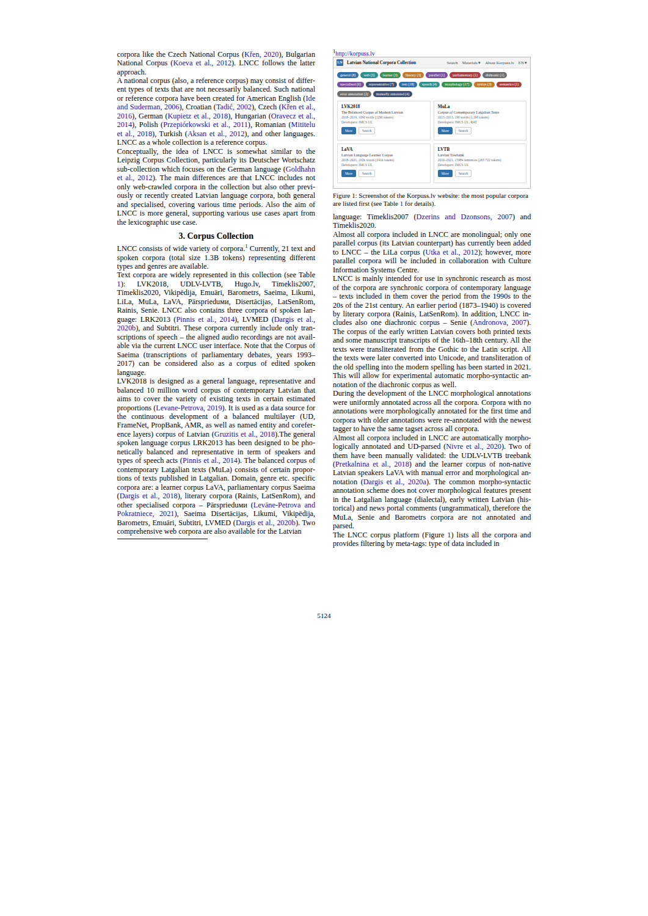corpora like the Czech National Corpus (Křen, 2020), Bulgarian National Corpus (Koeva et al., 2012). LNCC follows the latter approach.
A national corpus (also, a reference corpus) may consist of different types of texts that are not necessarily balanced. Such national or reference corpora have been created for American English (Ide and Suderman, 2006), Croatian (Tadić, 2002), Czech (Křen et al., 2016), German (Kupietz et al., 2018), Hungarian (Oravecz et al., 2014), Polish (Przepiórkowski et al., 2011), Romanian (Mititelu et al., 2018), Turkish (Aksan et al., 2012), and other languages. LNCC as a whole collection is a reference corpus.
Conceptually, the idea of LNCC is somewhat similar to the Leipzig Corpus Collection, particularly its Deutscher Wortschatz sub-collection which focuses on the German language (Goldhahn et al., 2012). The main differences are that LNCC includes not only web-crawled corpora in the collection but also other previously or recently created Latvian language corpora, both general and specialised, covering various time periods. Also the aim of LNCC is more general, supporting various use cases apart from the lexicographic use case.
3. Corpus Collection
LNCC consists of wide variety of corpora.1 Currently, 21 text and spoken corpora (total size 1.3B tokens) representing different types and genres are available.
Text corpora are widely represented in this collection (see Table 1): LVK2018, UDLV-LVTB, Hugo.lv, Tīmeklis2007, Tīmeklis2020, Vikipēdija, Emuāri, Barometrs, Saeima, Likumi, LiLa, MuLa, LaVA, Pārsprieduми, Disertācijas, LatSenRom, Rainis, Senie. LNCC also contains three corpora of spoken language: LRK2013 (Pinnis et al., 2014), LVMED (Dargis et al., 2020b), and Subtitri. These corpora currently include only transcriptions of speech – the aligned audio recordings are not available via the current LNCC user interface. Note that the Corpus of Saeima (transcriptions of parliamentary debates, years 1993–2017) can be considered also as a corpus of edited spoken language.
LVK2018 is designed as a general language, representative and balanced 10 million word corpus of contemporary Latvian that aims to cover the variety of existing texts in certain estimated proportions (Levane-Petrova, 2019). It is used as a data source for the continuous development of a balanced multilayer (UD, FrameNet, PropBank, AMR, as well as named entity and coreference layers) corpus of Latvian (Gruzitis et al., 2018).The general spoken language corpus LRK2013 has been designed to be phonetically balanced and representative in term of speakers and types of speech acts (Pinnis et al., 2014). The balanced corpus of contemporary Latgalian texts (MuLa) consists of certain proportions of texts published in Latgalian. Domain, genre etc. specific corpora are: a learner corpus LaVA, parliamentary corpus Saeima (Dargis et al., 2018), literary corpora (Rainis, LatSenRom), and other specialised corpora – Pārsprieduми (Levāne-Petrova and Pokratniece, 2021), Saeima Disertācijas, Likumi, Vikipēdija, Barometrs, Emuāri, Subtitri, LVMED (Dargis et al., 2020b). Two comprehensive web corpora are also available for the Latvian
1http://korpuss.lv
LN
Latvian National Corpora Collection
Search Materials ▾About Korpuss.lv EN ▾
general (8) web (3) learner (3) literary (3) parallel (1) parliamentary (1) diahronic (1)
specialised (6) representative (7) text (18) speech (4) morphology (17) syntax (3) semantics (1)
error annotation (2) manually annotated (4)
LVK2018
The Balanced Corpus of Modern Latvian
2018–2019, 10M words (12M tokens)
Developers: IMCS UL
More Search
MuLa
Corpus of Contemporary Latgalian Texts
2015–2013, 1M words (1.3M tokens)
Developers: IMCS UL, RAT
More Search
LaVA
Latvian Language Learner Corpus
2018–2021, 192k words (241k tokens)
Developers: IMCS UL
More Search
LVTB
Latvian Treebank
2010–2021, 15984 sentences (265 722 tokens)
Developers: IMCS UL
More Search
Figure 1: Screenshot of the Korpuss.lv website: the most popular corpora are listed first (see Table 1 for details).
language: Tīmeklis2007 (Dzerins and Dzonsons, 2007) and Tīmeklis2020.
Almost all corpora included in LNCC are monolingual; only one parallel corpus (its Latvian counterpart) has currently been added to LNCC – the LiLa corpus (Utka et al., 2012); however, more parallel corpora will be included in collaboration with Culture Information Systems Centre.
LNCC is mainly intended for use in synchronic research as most of the corpora are synchronic corpora of contemporary language – texts included in them cover the period from the 1990s to the 20s of the 21st century. An earlier period (1873–1940) is covered by literary corpora (Rainis, LatSenRom). In addition, LNCC includes also one diachronic corpus – Senie (Andronova, 2007). The corpus of the early written Latvian covers both printed texts and some manuscript transcripts of the 16th–18th century. All the texts were transliterated from the Gothic to the Latin script. All the texts were later converted into Unicode, and transliteration of the old spelling into the modern spelling has been started in 2021. This will allow for experimental automatic morpho-syntactic annotation of the diachronic corpus as well.
During the development of the LNCC morphological annotations were uniformly annotated across all the corpora. Corpora with no annotations were morphologically annotated for the first time and corpora with older annotations were re-annotated with the newest tagger to have the same tagset across all corpora.
Almost all corpora included in LNCC are automatically morphologically annotated and UD-parsed (Nivre et al., 2020). Two of them have been manually validated: the UDLV-LVTB treebank (Pretkalnina et al., 2018) and the learner corpus of non-native Latvian speakers LaVA with manual error and morphological annotation (Dargis et al., 2020a). The common morpho-syntactic annotation scheme does not cover morphological features present in the Latgalian language (dialectal), early written Latvian (historical) and news portal comments (ungrammatical), therefore the MuLa, Senie and Barometrs corpora are not annotated and parsed.
The LNCC corpus platform (Figure 1) lists all the corpora and provides filtering by meta-tags: type of data included in
5124